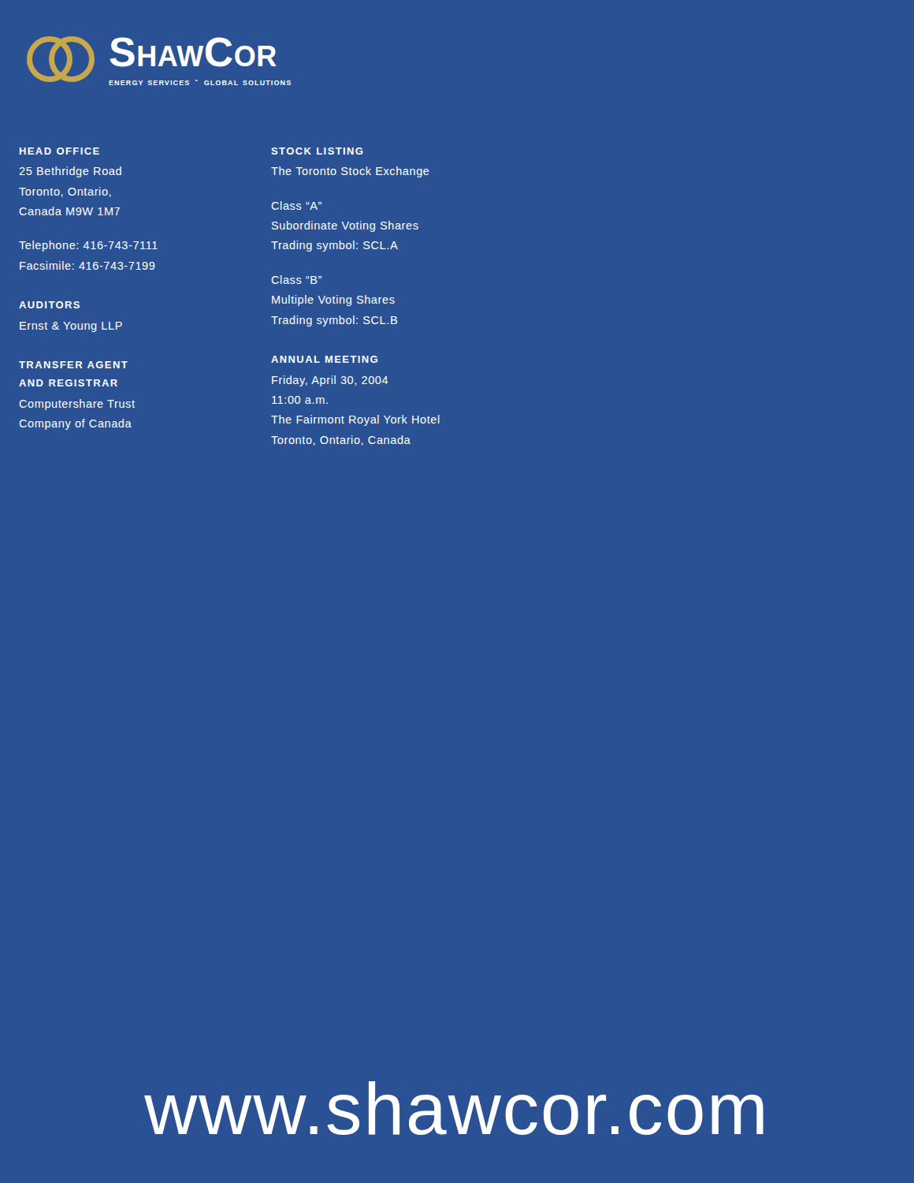ShawCor
Energy Services·Global Solutions
Head Office
25 Bethridge Road
Toronto, Ontario,
Canada M9W 1M7
Telephone: 416-743-7111
Facsimile: 416-743-7199
Auditors
Ernst & Young LLP
Transfer Agent
and Registrar
Computershare Trust
Company of Canada
Stock Listing
The Toronto Stock Exchange
Class “A”
Subordinate Voting Shares
Trading symbol: SCL.A
Class “B”
Multiple Voting Shares
Trading symbol: SCL.B
Annual Meeting
Friday, April 30, 2004
11:00 a.m.
The Fairmont Royal York Hotel
Toronto, Ontario, Canada
www. shawcor. com